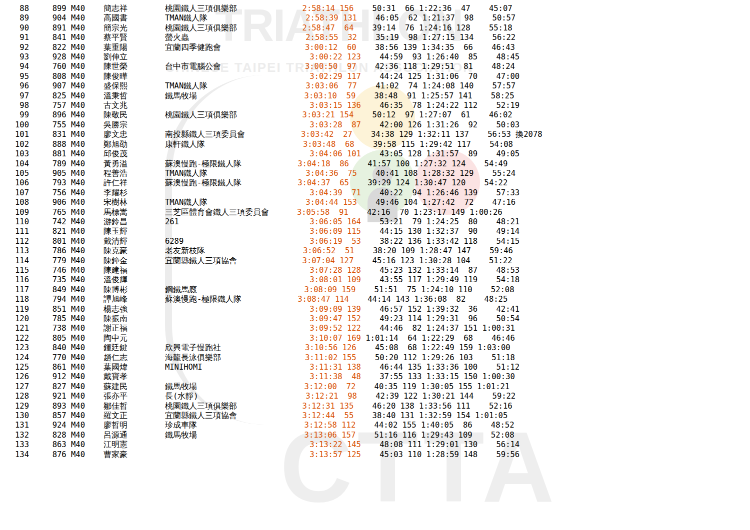CHINESE TAIPEI TRIATHLON ASSOCIATION
TRIATHLON
CTTA
 88     899 M40    簡志祥        桃園鐵人三項俱樂部              2:58:14 156    50:31  66 1:22:36  47    45:07
 89     904 M40    高國書        TMAN鐵人隊                     2:58:39 131    46:05  62 1:21:37  98    50:57
 90     891 M40    簡宗光        桃園鐵人三項俱樂部              2:58:47  64    39:14  76 1:24:16 128    55:18
 91     841 M40    蔡平賢        螢火蟲                         2:58:55  32    35:19  98 1:27:15 134    56:22
 92     822 M40    葉重陽        宜蘭四季健跑會                  3:00:12  60    38:56 139 1:34:35  66    46:43
 93     928 M40    劉伸立                                       3:00:22 123    44:59  93 1:26:40  85    48:45
 94     760 M40    陳世榮        台中市電腦公會                  3:00:50  97    42:36 118 1:29:51  81    48:24
 95     808 M40    陳俊曄                                       3:02:29 117    44:24 125 1:31:06  70    47:00
 96     907 M40    盛保熙        TMAN鐵人隊                     3:03:06  77    41:02  74 1:24:08 140    57:57
 97     825 M40    溫秉哲        鐵馬牧場                       3:03:10  59    38:48  91 1:25:57 141    58:25
 98     757 M40    古文兆                                       3:03:15 136    46:35  78 1:24:22 112    52:19
 99     896 M40    陳敬民        桃園鐵人三項俱樂部              3:03:21 154    50:12  97 1:27:07  61    46:02
100     755 M40    吳勝宗                                       3:03:28  87    42:00 126 1:31:26  92    50:03
101     831 M40    廖文忠        南投縣鐵人三項委員會            3:03:42  27    34:38 129 1:32:11 137    56:53 換2078
102     888 M40    鄭旭劭        康軒鐵人隊                     3:03:48  68    39:58 115 1:29:42 117    54:08
103     881 M40    邱俊茂                                       3:04:06 101    43:05 128 1:31:57  89    49:05
104     789 M40    黃勇溢        蘇澳慢跑-極限鐵人隊            3:04:18  86    41:57 100 1:27:32 124    54:49
105     905 M40    程善浩        TMAN鐵人隊                     3:04:36  75    40:41 108 1:28:32 129    55:24
106     793 M40    許仁祥        蘇澳慢跑-極限鐵人隊            3:04:37  65    39:29 124 1:30:47 120    54:22
107     756 M40    李耀杉                                       3:04:39  71    40:22  94 1:26:46 139    57:33
108     906 M40    宋樹林        TMAN鐵人隊                     3:04:44 153    49:46 104 1:27:42  72    47:16
109     765 M40    馬標嵩        三芝區體育會鐵人三項委員會      3:05:58  91    42:16  70 1:23:17 149 1:00:26
110     742 M40    游鈴昌        261                            3:06:05 164    53:21  79 1:24:25  80    48:21
111     821 M40    陳玉輝                                       3:06:09 115    44:15 130 1:32:37  90    49:14
112     801 M40    戴清輝        6289                           3:06:19  53    38:22 136 1:33:42 118    54:15
113     786 M40    陳克豪        老友新枝隊                     3:06:52  51    38:20 109 1:28:47 147    59:46
114     779 M40    陳鐘金        宜蘭縣鐵人三項協會              3:07:04 127    45:16 123 1:30:28 104    51:22
115     746 M40    陳建福                                       3:07:28 128    45:23 132 1:33:14  87    48:53
116     735 M40    溫俊輝                                       3:08:01 109    43:55 117 1:29:49 119    54:18
117     849 M40    陳博彬        鋼鐵馬廄                       3:08:09 159    51:51  75 1:24:10 110    52:08
118     794 M40    譚旭峰        蘇澳慢跑-極限鐵人隊            3:08:47 114    44:14 143 1:36:08  82    48:25
119     851 M40    楊志強                                       3:09:09 139    46:57 152 1:39:32  36    42:41
120     785 M40    陳振南                                       3:09:47 152    49:23 114 1:29:31  96    50:54
121     738 M40    謝正福                                       3:09:52 122    44:46  82 1:24:37 151 1:00:31
122     805 M40    陶中元                                       3:10:07 169 1:01:14  64 1:22:29  68    46:46
123     840 M40    鍾廷鍵        欣興電子慢跑社                  3:10:56 126    45:08  68 1:22:49 159 1:03:00
124     770 M40    趙仁志        海龍長泳俱樂部                  3:11:02 155    50:20 112 1:29:26 103    51:18
125     861 M40    葉國煒        MINIHOMI                       3:11:31 138    46:44 135 1:33:36 100    51:12
126     912 M40    戴寶孝                                       3:11:38  48    37:55 133 1:33:15 150 1:00:30
127     827 M40    蘇建民        鐵馬牧場                       3:12:00  72    40:35 119 1:30:05 155 1:01:21
128     921 M40    張亦平        長(水靜)                       3:12:21  98    42:39 122 1:30:21 144    59:22
129     893 M40    鄒佳哲        桃園鐵人三項俱樂部              3:12:31 135    46:20 138 1:33:56 111    52:16
130     857 M40    羅文正        宜蘭縣鐵人三項協會              3:12:44  55    38:40 131 1:32:59 154 1:01:05
131     924 M40    廖哲明        珍成車隊                       3:12:58 112    44:02 155 1:40:05  86    48:52
132     828 M40    呂源通        鐵馬牧場                       3:13:06 157    51:16 116 1:29:43 109    52:08
133     863 M40    江明憲                                       3:13:22 145    48:08 111 1:29:01 130    56:14
134     876 M40    曹家豪                                       3:13:57 125    45:03 110 1:28:59 148    59:56